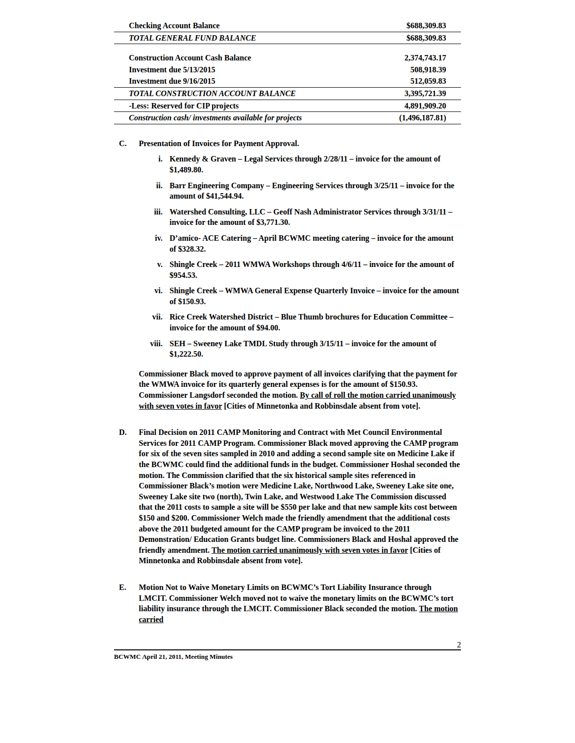| Checking Account Balance | $688,309.83 |
| TOTAL GENERAL FUND BALANCE | $688,309.83 |
| Construction Account Cash Balance | 2,374,743.17 |
| Investment due 5/13/2015 | 508,918.39 |
| Investment due 9/16/2015 | 512,059.83 |
| TOTAL CONSTRUCTION ACCOUNT BALANCE | 3,395,721.39 |
| -Less: Reserved for CIP projects | 4,891,909.20 |
| Construction cash/ investments available for projects | (1,496,187.81) |
C.
Presentation of Invoices for Payment Approval.
i.
Kennedy & Graven – Legal Services through 2/28/11 – invoice for the amount of $1,489.80.
ii.
Barr Engineering Company – Engineering Services through 3/25/11 – invoice for the amount of $41,544.94.
iii.
Watershed Consulting, LLC – Geoff Nash Administrator Services through 3/31/11 – invoice for the amount of $3,771.30.
iv.
D’amico- ACE Catering – April BCWMC meeting catering – invoice for the amount of $328.32.
v.
Shingle Creek – 2011 WMWA Workshops through 4/6/11 – invoice for the amount of $954.53.
vi.
Shingle Creek – WMWA General Expense Quarterly Invoice – invoice for the amount of $150.93.
vii.
Rice Creek Watershed District – Blue Thumb brochures for Education Committee – invoice for the amount of $94.00.
viii.
SEH – Sweeney Lake TMDL Study through 3/15/11 – invoice for the amount of $1,222.50.
Commissioner Black moved to approve payment of all invoices clarifying that the payment for the WMWA invoice for its quarterly general expenses is for the amount of $150.93. Commissioner Langsdorf seconded the motion. By call of roll the motion carried unanimously with seven votes in favor [Cities of Minnetonka and Robbinsdale absent from vote].
D.
Final Decision on 2011 CAMP Monitoring and Contract with Met Council Environmental Services for 2011 CAMP Program. Commissioner Black moved approving the CAMP program for six of the seven sites sampled in 2010 and adding a second sample site on Medicine Lake if the BCWMC could find the additional funds in the budget. Commissioner Hoshal seconded the motion. The Commission clarified that the six historical sample sites referenced in Commissioner Black’s motion were Medicine Lake, Northwood Lake, Sweeney Lake site one, Sweeney Lake site two (north), Twin Lake, and Westwood Lake The Commission discussed that the 2011 costs to sample a site will be $550 per lake and that new sample kits cost between $150 and $200. Commissioner Welch made the friendly amendment that the additional costs above the 2011 budgeted amount for the CAMP program be invoiced to the 2011 Demonstration/ Education Grants budget line. Commissioners Black and Hoshal approved the friendly amendment. The motion carried unanimously with seven votes in favor [Cities of Minnetonka and Robbinsdale absent from vote].
E.
Motion Not to Waive Monetary Limits on BCWMC’s Tort Liability Insurance through LMCIT. Commissioner Welch moved not to waive the monetary limits on the BCWMC’s tort liability insurance through the LMCIT. Commissioner Black seconded the motion. The motion carried
2 BCWMC April 21, 2011, Meeting Minutes